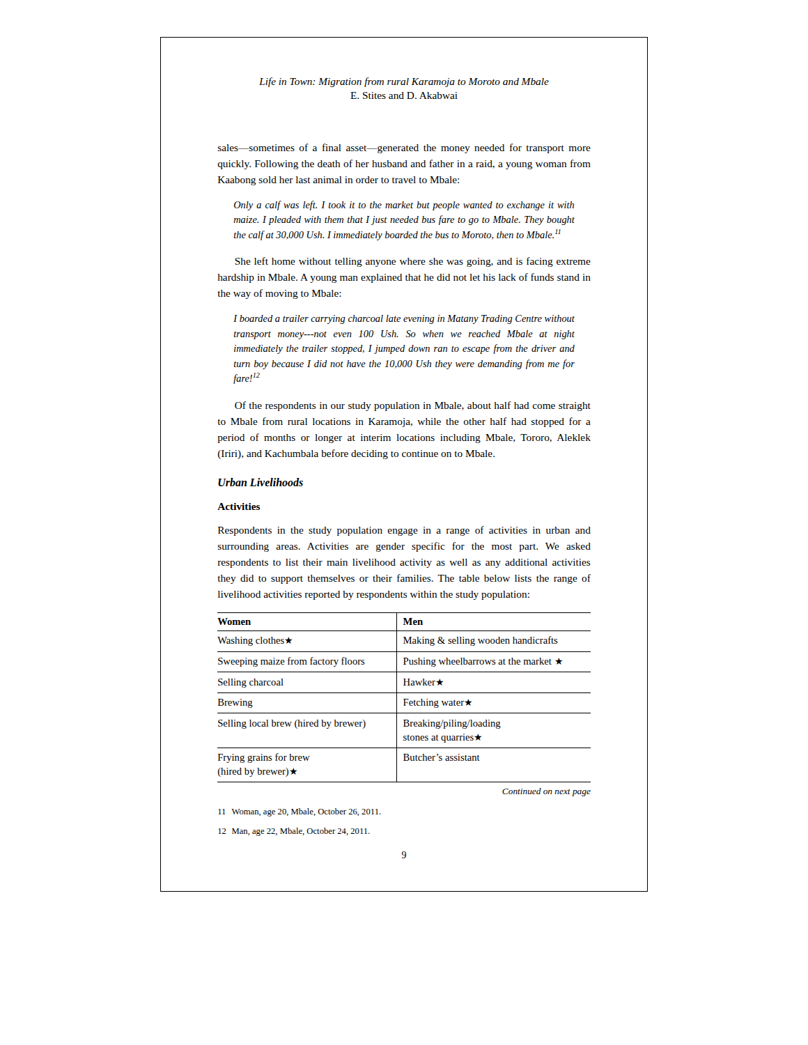Life in Town: Migration from rural Karamoja to Moroto and Mbale
E. Stites and D. Akabwai
sales—sometimes of a final asset—generated the money needed for transport more quickly. Following the death of her husband and father in a raid, a young woman from Kaabong sold her last animal in order to travel to Mbale:
Only a calf was left. I took it to the market but people wanted to exchange it with maize. I pleaded with them that I just needed bus fare to go to Mbale. They bought the calf at 30,000 Ush. I immediately boarded the bus to Moroto, then to Mbale.11
She left home without telling anyone where she was going, and is facing extreme hardship in Mbale. A young man explained that he did not let his lack of funds stand in the way of moving to Mbale:
I boarded a trailer carrying charcoal late evening in Matany Trading Centre without transport money---not even 100 Ush. So when we reached Mbale at night immediately the trailer stopped, I jumped down ran to escape from the driver and turn boy because I did not have the 10,000 Ush they were demanding from me for fare!12
Of the respondents in our study population in Mbale, about half had come straight to Mbale from rural locations in Karamoja, while the other half had stopped for a period of months or longer at interim locations including Mbale, Tororo, Aleklek (Iriri), and Kachumbala before deciding to continue on to Mbale.
Urban Livelihoods
Activities
Respondents in the study population engage in a range of activities in urban and surrounding areas. Activities are gender specific for the most part. We asked respondents to list their main livelihood activity as well as any additional activities they did to support themselves or their families. The table below lists the range of livelihood activities reported by respondents within the study population:
| Women | Men |
| --- | --- |
| Washing clothes ★ | Making & selling wooden handicrafts |
| Sweeping maize from factory floors | Pushing wheelbarrows at the market ★ |
| Selling charcoal | Hawker ★ |
| Brewing | Fetching water ★ |
| Selling local brew (hired by brewer) | Breaking/piling/loading stones at quarries ★ |
| Frying grains for brew (hired by brewer) ★ | Butcher’s assistant |
Continued on next page
11 Woman, age 20, Mbale, October 26, 2011.
12 Man, age 22, Mbale, October 24, 2011.
9